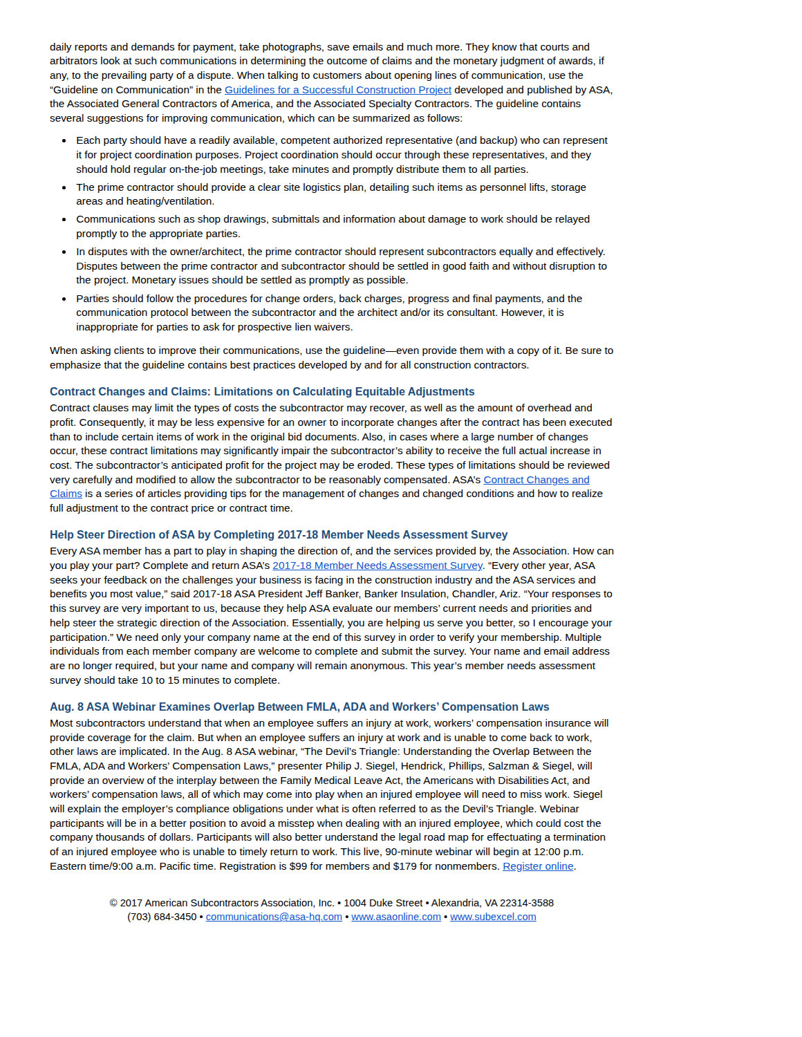daily reports and demands for payment, take photographs, save emails and much more. They know that courts and arbitrators look at such communications in determining the outcome of claims and the monetary judgment of awards, if any, to the prevailing party of a dispute. When talking to customers about opening lines of communication, use the “Guideline on Communication” in the Guidelines for a Successful Construction Project developed and published by ASA, the Associated General Contractors of America, and the Associated Specialty Contractors. The guideline contains several suggestions for improving communication, which can be summarized as follows:
Each party should have a readily available, competent authorized representative (and backup) who can represent it for project coordination purposes. Project coordination should occur through these representatives, and they should hold regular on-the-job meetings, take minutes and promptly distribute them to all parties.
The prime contractor should provide a clear site logistics plan, detailing such items as personnel lifts, storage areas and heating/ventilation.
Communications such as shop drawings, submittals and information about damage to work should be relayed promptly to the appropriate parties.
In disputes with the owner/architect, the prime contractor should represent subcontractors equally and effectively. Disputes between the prime contractor and subcontractor should be settled in good faith and without disruption to the project. Monetary issues should be settled as promptly as possible.
Parties should follow the procedures for change orders, back charges, progress and final payments, and the communication protocol between the subcontractor and the architect and/or its consultant. However, it is inappropriate for parties to ask for prospective lien waivers.
When asking clients to improve their communications, use the guideline—even provide them with a copy of it. Be sure to emphasize that the guideline contains best practices developed by and for all construction contractors.
Contract Changes and Claims: Limitations on Calculating Equitable Adjustments
Contract clauses may limit the types of costs the subcontractor may recover, as well as the amount of overhead and profit. Consequently, it may be less expensive for an owner to incorporate changes after the contract has been executed than to include certain items of work in the original bid documents. Also, in cases where a large number of changes occur, these contract limitations may significantly impair the subcontractor’s ability to receive the full actual increase in cost. The subcontractor’s anticipated profit for the project may be eroded. These types of limitations should be reviewed very carefully and modified to allow the subcontractor to be reasonably compensated. ASA’s Contract Changes and Claims is a series of articles providing tips for the management of changes and changed conditions and how to realize full adjustment to the contract price or contract time.
Help Steer Direction of ASA by Completing 2017-18 Member Needs Assessment Survey
Every ASA member has a part to play in shaping the direction of, and the services provided by, the Association. How can you play your part? Complete and return ASA’s 2017-18 Member Needs Assessment Survey. “Every other year, ASA seeks your feedback on the challenges your business is facing in the construction industry and the ASA services and benefits you most value,” said 2017-18 ASA President Jeff Banker, Banker Insulation, Chandler, Ariz. “Your responses to this survey are very important to us, because they help ASA evaluate our members’ current needs and priorities and help steer the strategic direction of the Association. Essentially, you are helping us serve you better, so I encourage your participation.” We need only your company name at the end of this survey in order to verify your membership. Multiple individuals from each member company are welcome to complete and submit the survey. Your name and email address are no longer required, but your name and company will remain anonymous. This year’s member needs assessment survey should take 10 to 15 minutes to complete.
Aug. 8 ASA Webinar Examines Overlap Between FMLA, ADA and Workers’ Compensation Laws
Most subcontractors understand that when an employee suffers an injury at work, workers’ compensation insurance will provide coverage for the claim. But when an employee suffers an injury at work and is unable to come back to work, other laws are implicated. In the Aug. 8 ASA webinar, “The Devil’s Triangle: Understanding the Overlap Between the FMLA, ADA and Workers’ Compensation Laws,” presenter Philip J. Siegel, Hendrick, Phillips, Salzman & Siegel, will provide an overview of the interplay between the Family Medical Leave Act, the Americans with Disabilities Act, and workers’ compensation laws, all of which may come into play when an injured employee will need to miss work. Siegel will explain the employer’s compliance obligations under what is often referred to as the Devil’s Triangle. Webinar participants will be in a better position to avoid a misstep when dealing with an injured employee, which could cost the company thousands of dollars. Participants will also better understand the legal road map for effectuating a termination of an injured employee who is unable to timely return to work. This live, 90-minute webinar will begin at 12:00 p.m. Eastern time/9:00 a.m. Pacific time. Registration is $99 for members and $179 for nonmembers. Register online.
© 2017 American Subcontractors Association, Inc. • 1004 Duke Street • Alexandria, VA 22314-3588
(703) 684-3450 • communications@asa-hq.com • www.asaonline.com • www.subexcel.com